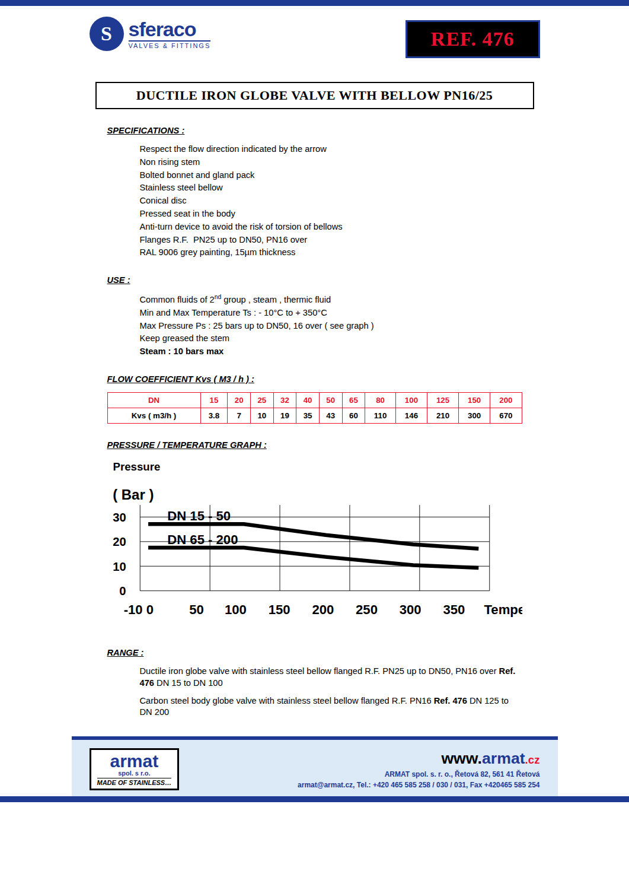S
sferaco
VALVES & FITTINGS
REF. 476
DUCTILE IRON GLOBE VALVE WITH BELLOW PN16/25
SPECIFICATIONS :
Respect the flow direction indicated by the arrow
Non rising stem
Bolted bonnet and gland pack
Stainless steel bellow
Conical disc
Pressed seat in the body
Anti-turn device to avoid the risk of torsion of bellows
Flanges R.F. PN25 up to DN50, PN16 over
RAL 9006 grey painting, 15µm thickness
USE :
Common fluids of 2nd group , steam , thermic fluid
Min and Max Temperature Ts : - 10°C to + 350°C
Max Pressure Ps : 25 bars up to DN50, 16 over ( see graph )
Keep greased the stem
Steam : 10 bars max
FLOW COEFFICIENT Kvs ( M3 / h ) :
| DN | 15 | 20 | 25 | 32 | 40 | 50 | 65 | 80 | 100 | 125 | 150 | 200 |
| --- | --- | --- | --- | --- | --- | --- | --- | --- | --- | --- | --- | --- |
| Kvs ( m3/h ) | 3.8 | 7 | 10 | 19 | 35 | 43 | 60 | 110 | 146 | 210 | 300 | 670 |
PRESSURE / TEMPERATURE GRAPH :
Pressure
( Bar ) 30 20 10 0 DN 15 - 50 DN 65 - 200 -10 0 50 100 150 200 250 300 350 Temperature (°C)
RANGE :
Ductile iron globe valve with stainless steel bellow flanged R.F. PN25 up to DN50, PN16 over Ref. 476 DN 15 to DN 100
Carbon steel body globe valve with stainless steel bellow flanged R.F. PN16 Ref. 476 DN 125 to DN 200
armat
spol. s r.o.
MADE OF STAINLESS…
www. armat.cz
ARMAT spol. s. r. o., Řetová 82, 561 41 Řetová
armat@armat.cz, Tel.: +420 465 585 258 / 030 / 031, Fax +420465 585 254